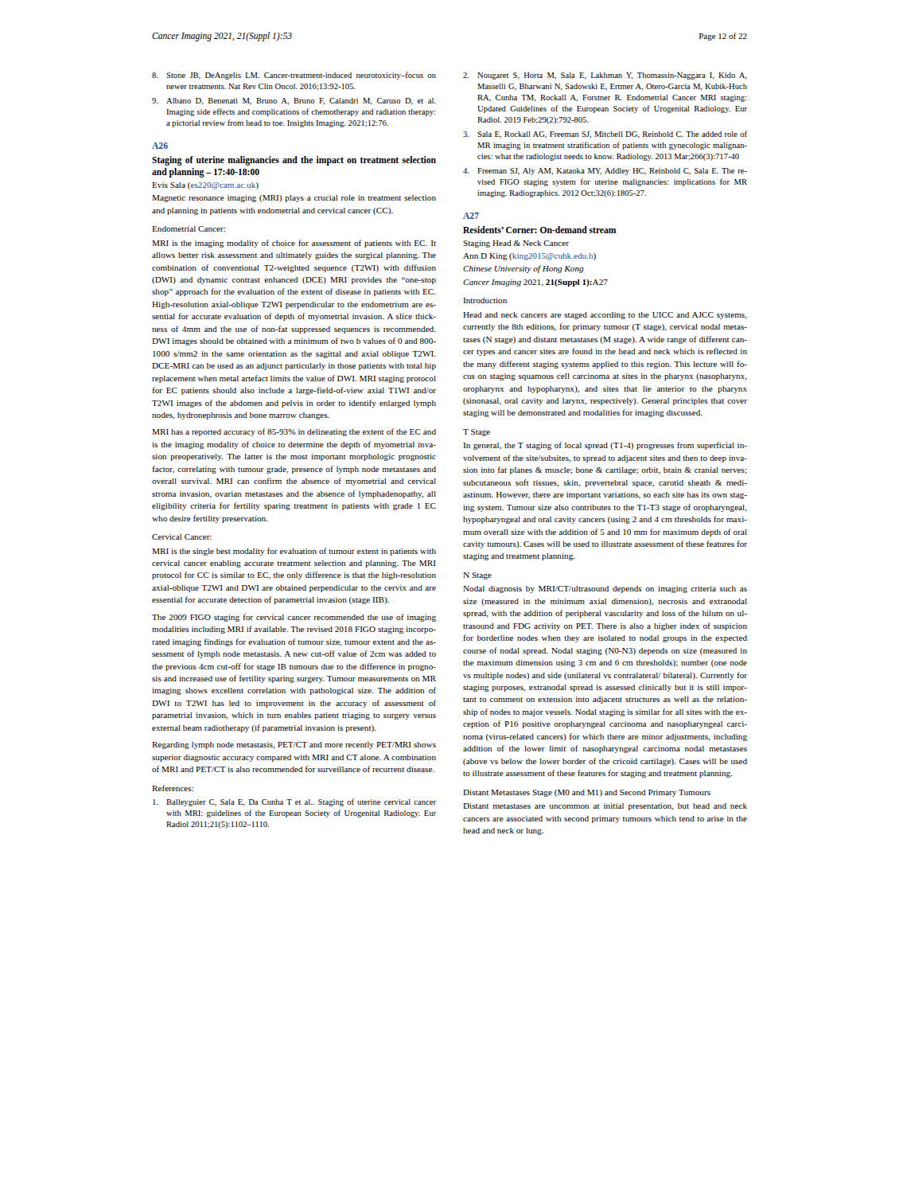Cancer Imaging 2021, 21(Suppl 1):53
Page 12 of 22
Stone JB, DeAngelis LM. Cancer-treatment-induced neurotoxicity–focus on newer treatments. Nat Rev Clin Oncol. 2016;13:92-105.
Albano D, Benenati M, Bruno A, Bruno F, Calandri M, Caruso D, et al. Imaging side effects and complications of chemotherapy and radiation therapy: a pictorial review from head to toe. Insights Imaging. 2021;12:76.
A26
Staging of uterine malignancies and the impact on treatment selection and planning – 17:40-18:00
Evis Sala (es220@cam.ac.uk)
Magnetic resonance imaging (MRI) plays a crucial role in treatment selection and planning in patients with endometrial and cervical cancer (CC).
Endometrial Cancer:
MRI is the imaging modality of choice for assessment of patients with EC. It allows better risk assessment and ultimately guides the surgical planning. The combination of conventional T2-weighted sequence (T2WI) with diffusion (DWI) and dynamic contrast enhanced (DCE) MRI provides the “one-stop shop” approach for the evaluation of the extent of disease in patients with EC. High-resolution axial-oblique T2WI perpendicular to the endometrium are essential for accurate evaluation of depth of myometrial invasion. A slice thickness of 4mm and the use of non-fat suppressed sequences is recommended. DWI images should be obtained with a minimum of two b values of 0 and 800-1000 s/mm2 in the same orientation as the sagittal and axial oblique T2WI. DCE-MRI can be used as an adjunct particularly in those patients with total hip replacement when metal artefact limits the value of DWI. MRI staging protocol for EC patients should also include a large-field-of-view axial T1WI and/or T2WI images of the abdomen and pelvis in order to identify enlarged lymph nodes, hydronephrosis and bone marrow changes.
MRI has a reported accuracy of 85-93% in delineating the extent of the EC and is the imaging modality of choice to determine the depth of myometrial invasion preoperatively. The latter is the most important morphologic prognostic factor, correlating with tumour grade, presence of lymph node metastases and overall survival. MRI can confirm the absence of myometrial and cervical stroma invasion, ovarian metastases and the absence of lymphadenopathy, all eligibility criteria for fertility sparing treatment in patients with grade 1 EC who desire fertility preservation.
Cervical Cancer:
MRI is the single best modality for evaluation of tumour extent in patients with cervical cancer enabling accurate treatment selection and planning. The MRI protocol for CC is similar to EC, the only difference is that the high-resolution axial-oblique T2WI and DWI are obtained perpendicular to the cervix and are essential for accurate detection of parametrial invasion (stage IIB).
The 2009 FIGO staging for cervical cancer recommended the use of imaging modalities including MRI if available. The revised 2018 FIGO staging incorporated imaging findings for evaluation of tumour size, tumour extent and the assessment of lymph node metastasis. A new cut-off value of 2cm was added to the previous 4cm cut-off for stage IB tumours due to the difference in prognosis and increased use of fertility sparing surgery. Tumour measurements on MR imaging shows excellent correlation with pathological size. The addition of DWI to T2WI has led to improvement in the accuracy of assessment of parametrial invasion, which in turn enables patient triaging to surgery versus external beam radiotherapy (if parametrial invasion is present).
Regarding lymph node metastasis, PET/CT and more recently PET/MRI shows superior diagnostic accuracy compared with MRI and CT alone. A combination of MRI and PET/CT is also recommended for surveillance of recurrent disease.
References:
Balleyguier C, Sala E, Da Cunha T et al.. Staging of uterine cervical cancer with MRI: guidelines of the European Society of Urogenital Radiology. Eur Radiol 2011;21(5):1102–1110.
Nougaret S, Horta M, Sala E, Lakhman Y, Thomassin-Naggara I, Kido A, Masselli G, Bharwani N, Sadowski E, Ertmer A, Otero-Garcia M, Kubik-Huch RA, Cunha TM, Rockall A, Forstner R. Endometrial Cancer MRI staging: Updated Guidelines of the European Society of Urogenital Radiology. Eur Radiol. 2019 Feb;29(2):792-805.
Sala E, Rockall AG, Freeman SJ, Mitchell DG, Reinhold C. The added role of MR imaging in treatment stratification of patients with gynecologic malignancies: what the radiologist needs to know. Radiology. 2013 Mar;266(3):717-40
Freeman SJ, Aly AM, Kataoka MY, Addley HC, Reinhold C, Sala E. The revised FIGO staging system for uterine malignancies: implications for MR imaging. Radiographics. 2012 Oct;32(6):1805-27.
A27
Residents’ Corner: On-demand stream
Staging Head & Neck Cancer
Ann D King (king2015@cuhk.edu.h)
Chinese University of Hong Kong
Cancer Imaging 2021, 21(Suppl 1): A27
Introduction
Head and neck cancers are staged according to the UICC and AJCC systems, currently the 8th editions, for primary tumour (T stage), cervical nodal metastases (N stage) and distant metastases (M stage). A wide range of different cancer types and cancer sites are found in the head and neck which is reflected in the many different staging systems applied to this region. This lecture will focus on staging squamous cell carcinoma at sites in the pharynx (nasopharynx, oropharynx and hypopharynx), and sites that lie anterior to the pharynx (sinonasal, oral cavity and larynx, respectively). General principles that cover staging will be demonstrated and modalities for imaging discussed.
T Stage
In general, the T staging of local spread (T1-4) progresses from superficial involvement of the site/subsites, to spread to adjacent sites and then to deep invasion into fat planes & muscle; bone & cartilage; orbit, brain & cranial nerves; subcutaneous soft tissues, skin, prevertebral space, carotid sheath & mediastinum. However, there are important variations, so each site has its own staging system. Tumour size also contributes to the T1-T3 stage of oropharyngeal, hypopharyngeal and oral cavity cancers (using 2 and 4 cm thresholds for maximum overall size with the addition of 5 and 10 mm for maximum depth of oral cavity tumours). Cases will be used to illustrate assessment of these features for staging and treatment planning.
N Stage
Nodal diagnosis by MRI/CT/ultrasound depends on imaging criteria such as size (measured in the minimum axial dimension), necrosis and extranodal spread, with the addition of peripheral vascularity and loss of the hilum on ultrasound and FDG activity on PET. There is also a higher index of suspicion for borderline nodes when they are isolated to nodal groups in the expected course of nodal spread. Nodal staging (N0-N3) depends on size (measured in the maximum dimension using 3 cm and 6 cm thresholds); number (one node vs multiple nodes) and side (unilateral vs contralateral/ bilateral). Currently for staging purposes, extranodal spread is assessed clinically but it is still important to comment on extension into adjacent structures as well as the relationship of nodes to major vessels. Nodal staging is similar for all sites with the exception of P16 positive oropharyngeal carcinoma and nasopharyngeal carcinoma (virus-related cancers) for which there are minor adjustments, including addition of the lower limit of nasopharyngeal carcinoma nodal metastases (above vs below the lower border of the cricoid cartilage). Cases will be used to illustrate assessment of these features for staging and treatment planning.
Distant Metastases Stage (M0 and M1) and Second Primary Tumours
Distant metastases are uncommon at initial presentation, but head and neck cancers are associated with second primary tumours which tend to arise in the head and neck or lung.